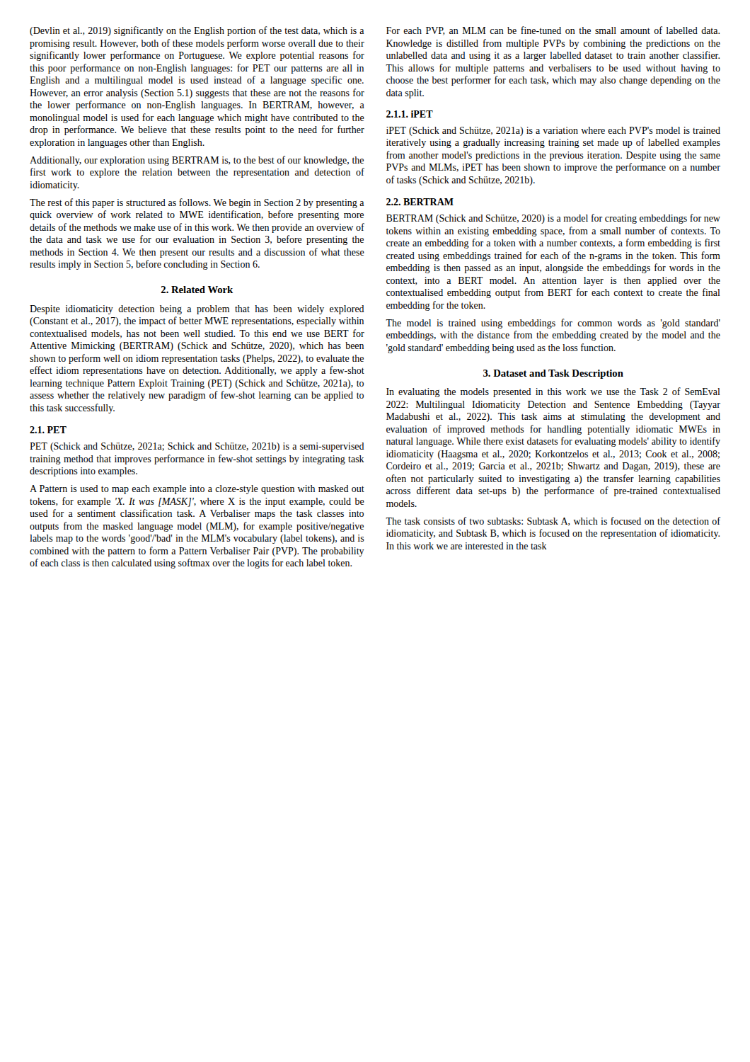(Devlin et al., 2019) significantly on the English portion of the test data, which is a promising result. However, both of these models perform worse overall due to their significantly lower performance on Portuguese. We explore potential reasons for this poor performance on non-English languages: for PET our patterns are all in English and a multilingual model is used instead of a language specific one. However, an error analysis (Section 5.1) suggests that these are not the reasons for the lower performance on non-English languages. In BERTRAM, however, a monolingual model is used for each language which might have contributed to the drop in performance. We believe that these results point to the need for further exploration in languages other than English.
Additionally, our exploration using BERTRAM is, to the best of our knowledge, the first work to explore the relation between the representation and detection of idiomaticity.
The rest of this paper is structured as follows. We begin in Section 2 by presenting a quick overview of work related to MWE identification, before presenting more details of the methods we make use of in this work. We then provide an overview of the data and task we use for our evaluation in Section 3, before presenting the methods in Section 4. We then present our results and a discussion of what these results imply in Section 5, before concluding in Section 6.
2. Related Work
Despite idiomaticity detection being a problem that has been widely explored (Constant et al., 2017), the impact of better MWE representations, especially within contextualised models, has not been well studied. To this end we use BERT for Attentive Mimicking (BERTRAM) (Schick and Schütze, 2020), which has been shown to perform well on idiom representation tasks (Phelps, 2022), to evaluate the effect idiom representations have on detection. Additionally, we apply a few-shot learning technique Pattern Exploit Training (PET) (Schick and Schütze, 2021a), to assess whether the relatively new paradigm of few-shot learning can be applied to this task successfully.
2.1. PET
PET (Schick and Schütze, 2021a; Schick and Schütze, 2021b) is a semi-supervised training method that improves performance in few-shot settings by integrating task descriptions into examples.
A Pattern is used to map each example into a cloze-style question with masked out tokens, for example 'X. It was [MASK]', where X is the input example, could be used for a sentiment classification task. A Verbaliser maps the task classes into outputs from the masked language model (MLM), for example positive/negative labels map to the words 'good'/'bad' in the MLM's vocabulary (label tokens), and is combined with the pattern to form a Pattern Verbaliser Pair (PVP). The probability of each class is then calculated using softmax over the logits for each label token.
For each PVP, an MLM can be fine-tuned on the small amount of labelled data. Knowledge is distilled from multiple PVPs by combining the predictions on the unlabelled data and using it as a larger labelled dataset to train another classifier. This allows for multiple patterns and verbalisers to be used without having to choose the best performer for each task, which may also change depending on the data split.
2.1.1. iPET
iPET (Schick and Schütze, 2021a) is a variation where each PVP's model is trained iteratively using a gradually increasing training set made up of labelled examples from another model's predictions in the previous iteration. Despite using the same PVPs and MLMs, iPET has been shown to improve the performance on a number of tasks (Schick and Schütze, 2021b).
2.2. BERTRAM
BERTRAM (Schick and Schütze, 2020) is a model for creating embeddings for new tokens within an existing embedding space, from a small number of contexts. To create an embedding for a token with a number contexts, a form embedding is first created using embeddings trained for each of the n-grams in the token. This form embedding is then passed as an input, alongside the embeddings for words in the context, into a BERT model. An attention layer is then applied over the contextualised embedding output from BERT for each context to create the final embedding for the token.
The model is trained using embeddings for common words as 'gold standard' embeddings, with the distance from the embedding created by the model and the 'gold standard' embedding being used as the loss function.
3. Dataset and Task Description
In evaluating the models presented in this work we use the Task 2 of SemEval 2022: Multilingual Idiomaticity Detection and Sentence Embedding (Tayyar Madabushi et al., 2022). This task aims at stimulating the development and evaluation of improved methods for handling potentially idiomatic MWEs in natural language. While there exist datasets for evaluating models' ability to identify idiomaticity (Haagsma et al., 2020; Korkontzelos et al., 2013; Cook et al., 2008; Cordeiro et al., 2019; Garcia et al., 2021b; Shwartz and Dagan, 2019), these are often not particularly suited to investigating a) the transfer learning capabilities across different data set-ups b) the performance of pre-trained contextualised models.
The task consists of two subtasks: Subtask A, which is focused on the detection of idiomaticity, and Subtask B, which is focused on the representation of idiomaticity. In this work we are interested in the task